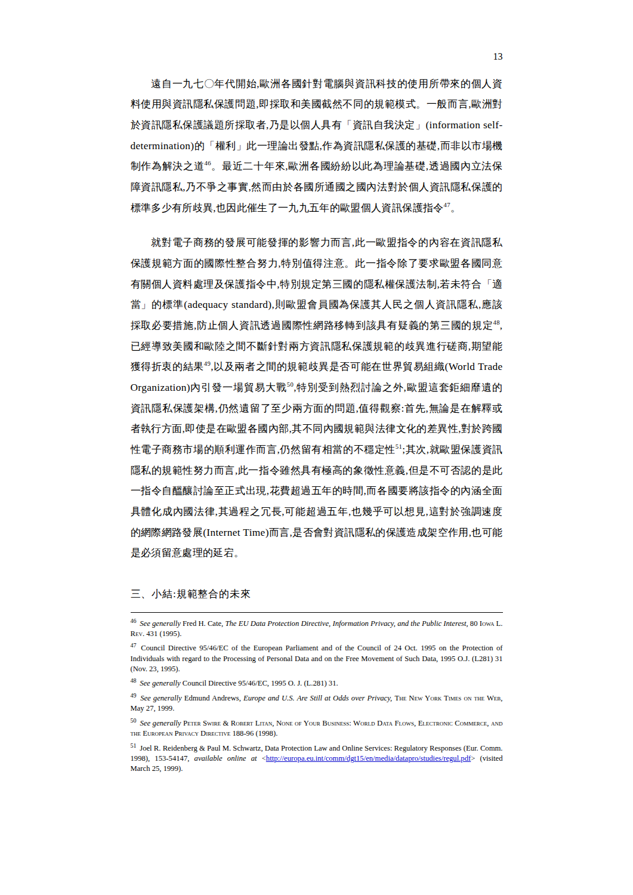13
遠自一九七〇年代開始,歐洲各國針對電腦與資訊科技的使用所帶來的個人資料使用與資訊隱私保護問題,即採取和美國截然不同的規範模式。一般而言,歐洲對於資訊隱私保護議題所採取者,乃是以個人具有「資訊自我決定」(information self-determination)的「權利」此一理論出發點,作為資訊隱私保護的基礎,而非以市場機制作為解決之道46。最近二十年來,歐洲各國紛紛以此為理論基礎,透過國內立法保障資訊隱私,乃不爭之事實,然而由於各國所通國之國內法對於個人資訊隱私保護的標準多少有所歧異,也因此催生了一九九五年的歐盟個人資訊保護指令47。
就對電子商務的發展可能發揮的影響力而言,此一歐盟指令的內容在資訊隱私保護規範方面的國際性整合努力,特別值得注意。此一指令除了要求歐盟各國同意有關個人資料處理及保護指令中,特別規定第三國的隱私權保護法制,若未符合「適當」的標準(adequacy standard),則歐盟會員國為保護其人民之個人資訊隱私,應該採取必要措施,防止個人資訊透過國際性網路移轉到該具有疑義的第三國的規定48,已經導致美國和歐陸之間不斷針對兩方資訊隱私保護規範的歧異進行磋商,期望能獲得折衷的結果49,以及兩者之間的規範歧異是否可能在世界貿易組織(World Trade Organization)內引發一場貿易大戰50,特別受到熱烈討論之外,歐盟這套鉅細靡遺的資訊隱私保護架構,仍然遺留了至少兩方面的問題,值得觀察:首先,無論是在解釋或者執行方面,即使是在歐盟各國內部,其不同內國規範與法律文化的差異性,對於跨國性電子商務市場的順利運作而言,仍然留有相當的不穩定性51;其次,就歐盟保護資訊隱私的規範性努力而言,此一指令雖然具有極高的象徵性意義,但是不可否認的是此一指令自醞釀討論至正式出現,花費超過五年的時間,而各國要將該指令的內涵全面具體化成內國法律,其過程之冗長,可能超過五年,也幾乎可以想見,這對於強調速度的網際網路發展(Internet Time)而言,是否會對資訊隱私的保護造成架空作用,也可能是必須留意處理的延宕。
三、小結:規範整合的未來
46 See generally Fred H. Cate, The EU Data Protection Directive, Information Privacy, and the Public Interest, 80 Iowa L. Rev. 431 (1995).
47 Council Directive 95/46/EC of the European Parliament and of the Council of 24 Oct. 1995 on the Protection of Individuals with regard to the Processing of Personal Data and on the Free Movement of Such Data, 1995 O.J. (L281) 31 (Nov. 23, 1995).
48 See generally Council Directive 95/46/EC, 1995 O. J. (L.281) 31.
49 See generally Edmund Andrews, Europe and U.S. Are Still at Odds over Privacy, The New York Times on the Web, May 27, 1999.
50 See generally Peter Swire & Robert Litan, None of Your Business: World Data Flows, Electronic Commerce, and the European Privacy Directive 188-96 (1998).
51 Joel R. Reidenberg & Paul M. Schwartz, Data Protection Law and Online Services: Regulatory Responses (Eur. Comm. 1998), 153-54147, available online at <http://europa.eu.int/comm/dgt15/en/media/datapro/studies/regul.pdf> (visited March 25, 1999).